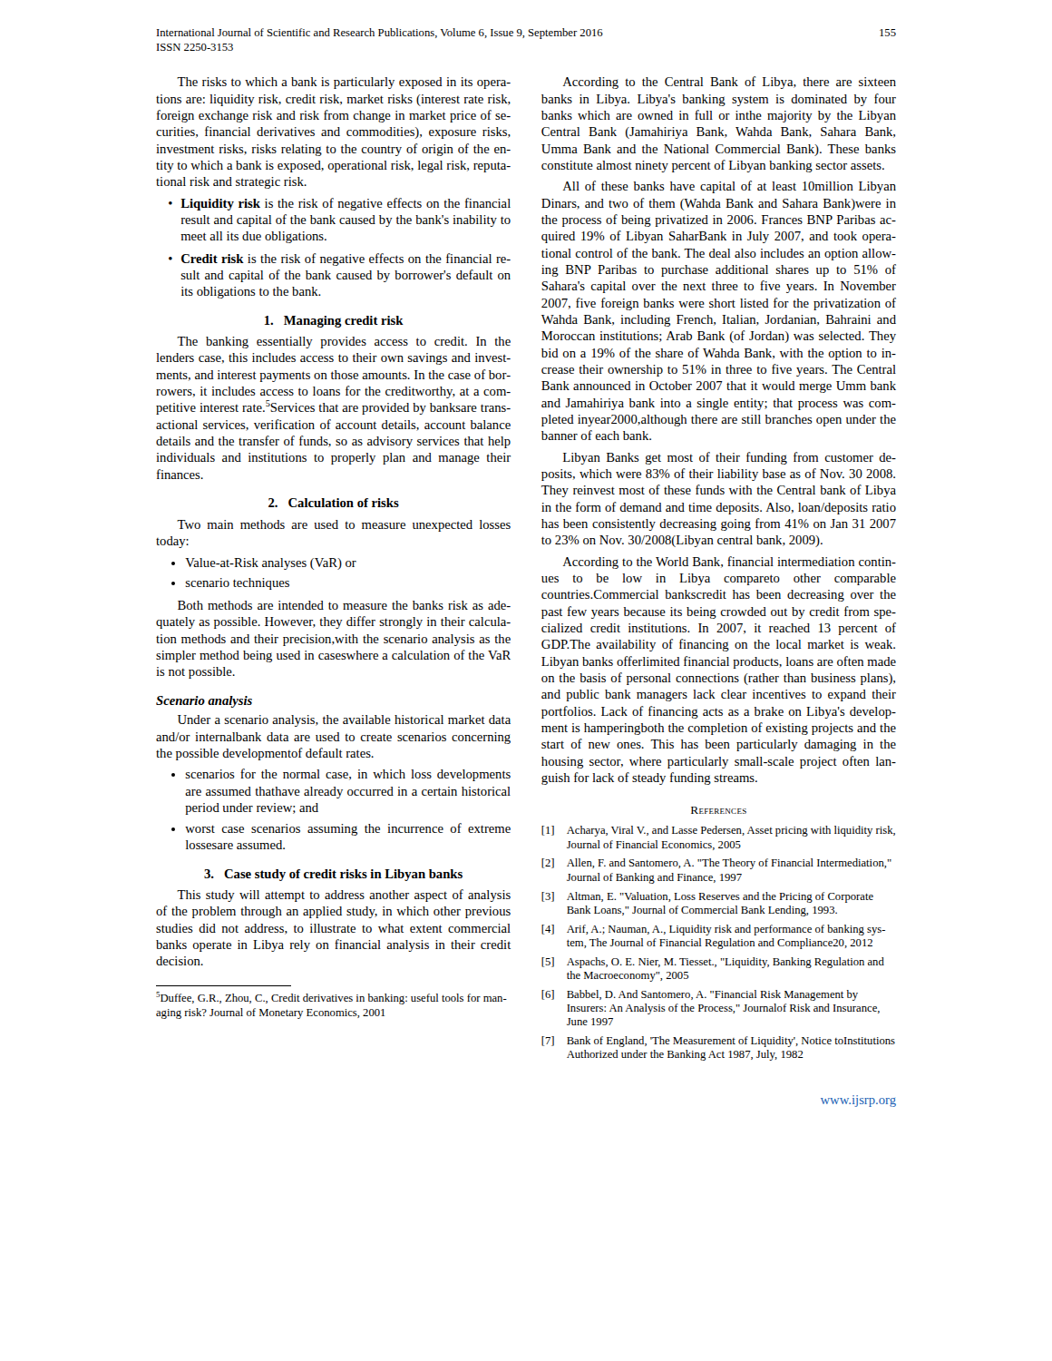International Journal of Scientific and Research Publications, Volume 6, Issue 9, September 2016
ISSN 2250-3153
155
The risks to which a bank is particularly exposed in its operations are: liquidity risk, credit risk, market risks (interest rate risk, foreign exchange risk and risk from change in market price of securities, financial derivatives and commodities), exposure risks, investment risks, risks relating to the country of origin of the entity to which a bank is exposed, operational risk, legal risk, reputational risk and strategic risk.
• Liquidity risk is the risk of negative effects on the financial result and capital of the bank caused by the bank's inability to meet all its due obligations.
• Credit risk is the risk of negative effects on the financial result and capital of the bank caused by borrower's default on its obligations to the bank.
1. Managing credit risk
The banking essentially provides access to credit. In the lenders case, this includes access to their own savings and investments, and interest payments on those amounts. In the case of borrowers, it includes access to loans for the creditworthy, at a competitive interest rate.5Services that are provided by banksare transactional services, verification of account details, account balance details and the transfer of funds, so as advisory services that help individuals and institutions to properly plan and manage their finances.
2. Calculation of risks
Two main methods are used to measure unexpected losses today:
Value-at-Risk analyses (VaR) or
scenario techniques
Both methods are intended to measure the banks risk as adequately as possible. However, they differ strongly in their calculation methods and their precision,with the scenario analysis as the simpler method being used in caseswhere a calculation of the VaR is not possible.
Scenario analysis
Under a scenario analysis, the available historical market data and/or internalbank data are used to create scenarios concerning the possible developmentof default rates.
scenarios for the normal case, in which loss developments are assumed thathave already occurred in a certain historical period under review; and
worst case scenarios assuming the incurrence of extreme lossesare assumed.
3. Case study of credit risks in Libyan banks
This study will attempt to address another aspect of analysis of the problem through an applied study, in which other previous studies did not address, to illustrate to what extent commercial banks operate in Libya rely on financial analysis in their credit decision.
5Duffee, G.R., Zhou, C., Credit derivatives in banking: useful tools for managing risk? Journal of Monetary Economics, 2001
According to the Central Bank of Libya, there are sixteen banks in Libya. Libya's banking system is dominated by four banks which are owned in full or inthe majority by the Libyan Central Bank (Jamahiriya Bank, Wahda Bank, Sahara Bank, Umma Bank and the National Commercial Bank). These banks constitute almost ninety percent of Libyan banking sector assets.
All of these banks have capital of at least 10million Libyan Dinars, and two of them (Wahda Bank and Sahara Bank)were in the process of being privatized in 2006. Frances BNP Paribas acquired 19% of Libyan SaharBank in July 2007, and took operational control of the bank. The deal also includes an option allowing BNP Paribas to purchase additional shares up to 51% of Sahara's capital over the next three to five years. In November 2007, five foreign banks were short listed for the privatization of Wahda Bank, including French, Italian, Jordanian, Bahraini and Moroccan institutions; Arab Bank (of Jordan) was selected. They bid on a 19% of the share of Wahda Bank, with the option to increase their ownership to 51% in three to five years. The Central Bank announced in October 2007 that it would merge Umm bank and Jamahiriya bank into a single entity; that process was completed inyear2000,although there are still branches open under the banner of each bank.
Libyan Banks get most of their funding from customer deposits, which were 83% of their liability base as of Nov. 30 2008. They reinvest most of these funds with the Central bank of Libya in the form of demand and time deposits. Also, loan/deposits ratio has been consistently decreasing going from 41% on Jan 31 2007 to 23% on Nov. 30/2008(Libyan central bank, 2009).
According to the World Bank, financial intermediation continues to be low in Libya compareto other comparable countries.Commercial bankscredit has been decreasing over the past few years because its being crowded out by credit from specialized credit institutions. In 2007, it reached 13 percent of GDP.The availability of financing on the local market is weak. Libyan banks offerlimited financial products, loans are often made on the basis of personal connections (rather than business plans), and public bank managers lack clear incentives to expand their portfolios. Lack of financing acts as a brake on Libya's development is hamperingboth the completion of existing projects and the start of new ones. This has been particularly damaging in the housing sector, where particularly small-scale project often languish for lack of steady funding streams.
References
Acharya, Viral V., and Lasse Pedersen, Asset pricing with liquidity risk, Journal of Financial Economics, 2005
Allen, F. and Santomero, A. "The Theory of Financial Intermediation," Journal of Banking and Finance, 1997
Altman, E. "Valuation, Loss Reserves and the Pricing of Corporate Bank Loans," Journal of Commercial Bank Lending, 1993.
Arif, A.; Nauman, A., Liquidity risk and performance of banking system, The Journal of Financial Regulation and Compliance20, 2012
Aspachs, O. E. Nier, M. Tiesset., "Liquidity, Banking Regulation and the Macroeconomy", 2005
Babbel, D. And Santomero, A. "Financial Risk Management by Insurers: An Analysis of the Process," Journalof Risk and Insurance, June 1997
Bank of England, 'The Measurement of Liquidity', Notice toInstitutions Authorized under the Banking Act 1987, July, 1982
www.ijsrp.org